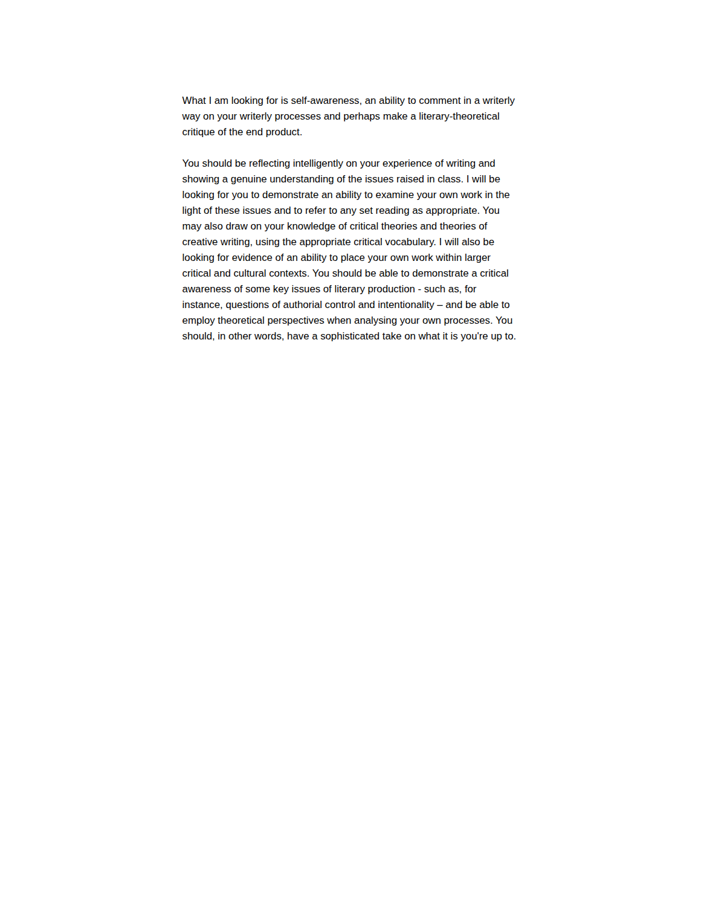What I am looking for is self-awareness, an ability to comment in a writerly way on your writerly processes and perhaps make a literary-theoretical critique of the end product.
You should be reflecting intelligently on your experience of writing and showing a genuine understanding of the issues raised in class. I will be looking for you to demonstrate an ability to examine your own work in the light of these issues and to refer to any set reading as appropriate. You may also draw on your knowledge of critical theories and theories of creative writing, using the appropriate critical vocabulary. I will also be looking for evidence of an ability to place your own work within larger critical and cultural contexts. You should be able to demonstrate a critical awareness of some key issues of literary production - such as, for instance, questions of authorial control and intentionality – and be able to employ theoretical perspectives when analysing your own processes. You should, in other words, have a sophisticated take on what it is you're up to.